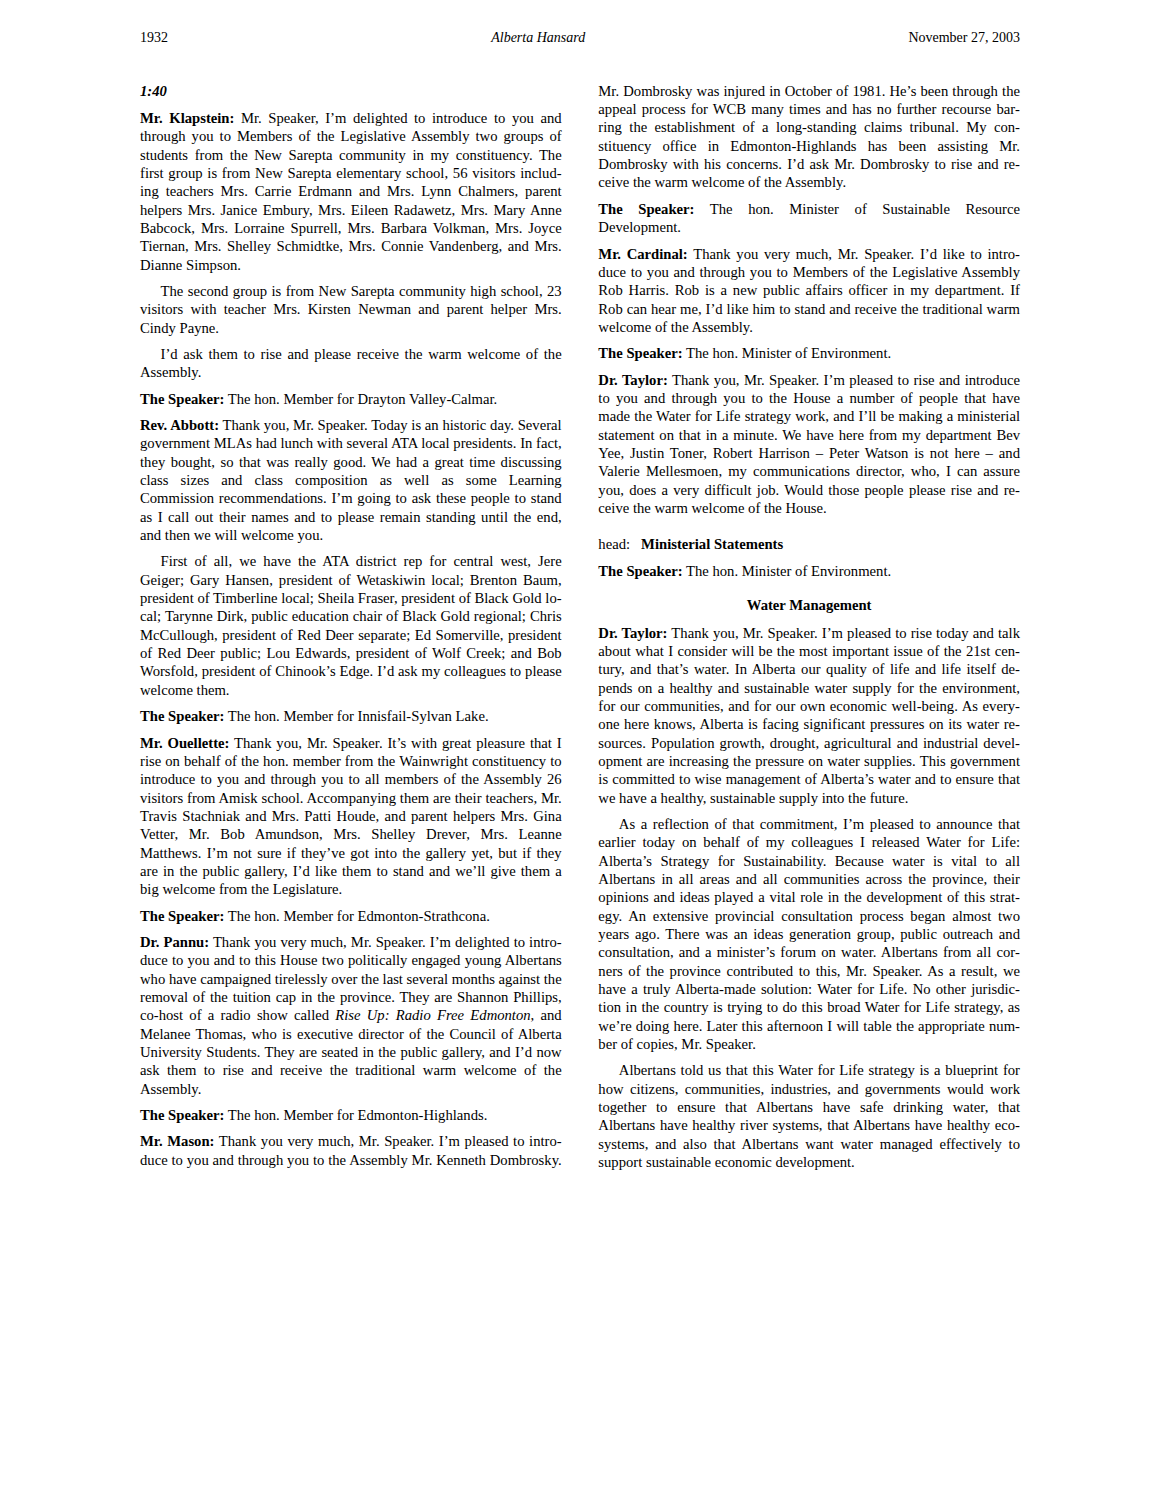1932 Alberta Hansard November 27, 2003
1:40
Mr. Klapstein: Mr. Speaker, I’m delighted to introduce to you and through you to Members of the Legislative Assembly two groups of students from the New Sarepta community in my constituency. The first group is from New Sarepta elementary school, 56 visitors including teachers Mrs. Carrie Erdmann and Mrs. Lynn Chalmers, parent helpers Mrs. Janice Embury, Mrs. Eileen Radawetz, Mrs. Mary Anne Babcock, Mrs. Lorraine Spurrell, Mrs. Barbara Volkman, Mrs. Joyce Tiernan, Mrs. Shelley Schmidtke, Mrs. Connie Vandenberg, and Mrs. Dianne Simpson.
The second group is from New Sarepta community high school, 23 visitors with teacher Mrs. Kirsten Newman and parent helper Mrs. Cindy Payne.
I’d ask them to rise and please receive the warm welcome of the Assembly.
The Speaker: The hon. Member for Drayton Valley-Calmar.
Rev. Abbott: Thank you, Mr. Speaker. Today is an historic day. Several government MLAs had lunch with several ATA local presidents. In fact, they bought, so that was really good. We had a great time discussing class sizes and class composition as well as some Learning Commission recommendations. I’m going to ask these people to stand as I call out their names and to please remain standing until the end, and then we will welcome you.
First of all, we have the ATA district rep for central west, Jere Geiger; Gary Hansen, president of Wetaskiwin local; Brenton Baum, president of Timberline local; Sheila Fraser, president of Black Gold local; Tarynne Dirk, public education chair of Black Gold regional; Chris McCullough, president of Red Deer separate; Ed Somerville, president of Red Deer public; Lou Edwards, president of Wolf Creek; and Bob Worsfold, president of Chinook’s Edge. I’d ask my colleagues to please welcome them.
The Speaker: The hon. Member for Innisfail-Sylvan Lake.
Mr. Ouellette: Thank you, Mr. Speaker. It’s with great pleasure that I rise on behalf of the hon. member from the Wainwright constituency to introduce to you and through you to all members of the Assembly 26 visitors from Amisk school. Accompanying them are their teachers, Mr. Travis Stachniak and Mrs. Patti Houde, and parent helpers Mrs. Gina Vetter, Mr. Bob Amundson, Mrs. Shelley Drever, Mrs. Leanne Matthews. I’m not sure if they’ve got into the gallery yet, but if they are in the public gallery, I’d like them to stand and we’ll give them a big welcome from the Legislature.
The Speaker: The hon. Member for Edmonton-Strathcona.
Dr. Pannu: Thank you very much, Mr. Speaker. I’m delighted to introduce to you and to this House two politically engaged young Albertans who have campaigned tirelessly over the last several months against the removal of the tuition cap in the province. They are Shannon Phillips, co-host of a radio show called Rise Up: Radio Free Edmonton, and Melanee Thomas, who is executive director of the Council of Alberta University Students. They are seated in the public gallery, and I’d now ask them to rise and receive the traditional warm welcome of the Assembly.
The Speaker: The hon. Member for Edmonton-Highlands.
Mr. Mason: Thank you very much, Mr. Speaker. I’m pleased to introduce to you and through you to the Assembly Mr. Kenneth Dombrosky. Mr. Dombrosky was injured in October of 1981. He’s been through the appeal process for WCB many times and has no further recourse barring the establishment of a long-standing claims tribunal. My constituency office in Edmonton-Highlands has been assisting Mr. Dombrosky with his concerns. I’d ask Mr. Dombrosky to rise and receive the warm welcome of the Assembly.
The Speaker: The hon. Minister of Sustainable Resource Development.
Mr. Cardinal: Thank you very much, Mr. Speaker. I’d like to introduce to you and through you to Members of the Legislative Assembly Rob Harris. Rob is a new public affairs officer in my department. If Rob can hear me, I’d like him to stand and receive the traditional warm welcome of the Assembly.
The Speaker: The hon. Minister of Environment.
Dr. Taylor: Thank you, Mr. Speaker. I’m pleased to rise and introduce to you and through you to the House a number of people that have made the Water for Life strategy work, and I’ll be making a ministerial statement on that in a minute. We have here from my department Bev Yee, Justin Toner, Robert Harrison – Peter Watson is not here – and Valerie Mellesmoen, my communications director, who, I can assure you, does a very difficult job. Would those people please rise and receive the warm welcome of the House.
head: Ministerial Statements
The Speaker: The hon. Minister of Environment.
Water Management
Dr. Taylor: Thank you, Mr. Speaker. I’m pleased to rise today and talk about what I consider will be the most important issue of the 21st century, and that’s water. In Alberta our quality of life and life itself depends on a healthy and sustainable water supply for the environment, for our communities, and for our own economic well-being. As everyone here knows, Alberta is facing significant pressures on its water resources. Population growth, drought, agricultural and industrial development are increasing the pressure on water supplies. This government is committed to wise management of Alberta’s water and to ensure that we have a healthy, sustainable supply into the future.
As a reflection of that commitment, I’m pleased to announce that earlier today on behalf of my colleagues I released Water for Life: Alberta’s Strategy for Sustainability. Because water is vital to all Albertans in all areas and all communities across the province, their opinions and ideas played a vital role in the development of this strategy. An extensive provincial consultation process began almost two years ago. There was an ideas generation group, public outreach and consultation, and a minister’s forum on water. Albertans from all corners of the province contributed to this, Mr. Speaker. As a result, we have a truly Alberta-made solution: Water for Life. No other jurisdiction in the country is trying to do this broad Water for Life strategy, as we’re doing here. Later this afternoon I will table the appropriate number of copies, Mr. Speaker.
Albertans told us that this Water for Life strategy is a blueprint for how citizens, communities, industries, and governments would work together to ensure that Albertans have safe drinking water, that Albertans have healthy river systems, that Albertans have healthy ecosystems, and also that Albertans want water managed effectively to support sustainable economic development.